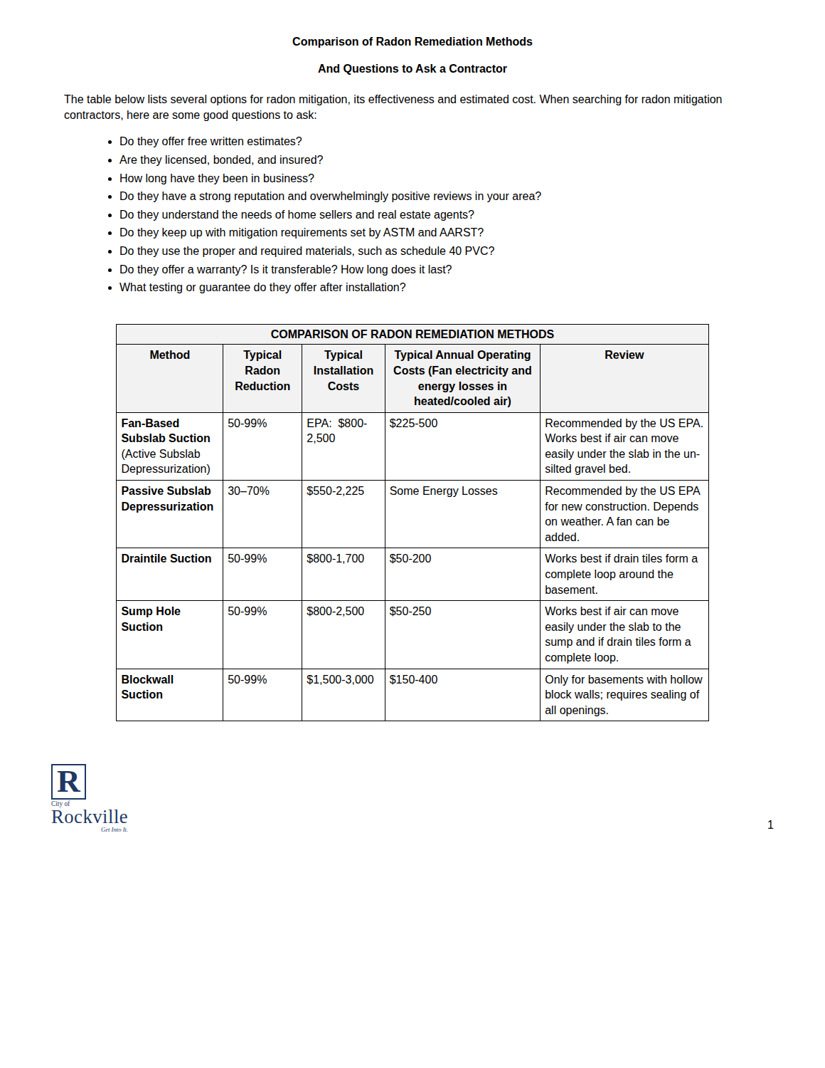Comparison of Radon Remediation Methods
And Questions to Ask a Contractor
The table below lists several options for radon mitigation, its effectiveness and estimated cost. When searching for radon mitigation contractors, here are some good questions to ask:
Do they offer free written estimates?
Are they licensed, bonded, and insured?
How long have they been in business?
Do they have a strong reputation and overwhelmingly positive reviews in your area?
Do they understand the needs of home sellers and real estate agents?
Do they keep up with mitigation requirements set by ASTM and AARST?
Do they use the proper and required materials, such as schedule 40 PVC?
Do they offer a warranty? Is it transferable? How long does it last?
What testing or guarantee do they offer after installation?
COMPARISON OF RADON REMEDIATION METHODS
| Method | Typical Radon Reduction | Typical Installation Costs | Typical Annual Operating Costs (Fan electricity and energy losses in heated/cooled air) | Review |
| --- | --- | --- | --- | --- |
| Fan-Based Subslab Suction (Active Subslab Depressurization) | 50-99% | EPA: $800-2,500 | $225-500 | Recommended by the US EPA. Works best if air can move easily under the slab in the un-silted gravel bed. |
| Passive Subslab Depressurization | 30–70% | $550-2,225 | Some Energy Losses | Recommended by the US EPA for new construction. Depends on weather. A fan can be added. |
| Draintile Suction | 50-99% | $800-1,700 | $50-200 | Works best if drain tiles form a complete loop around the basement. |
| Sump Hole Suction | 50-99% | $800-2,500 | $50-250 | Works best if air can move easily under the slab to the sump and if drain tiles form a complete loop. |
| Blockwall Suction | 50-99% | $1,500-3,000 | $150-400 | Only for basements with hollow block walls; requires sealing of all openings. |
R City of Rockville Get Into It.
1